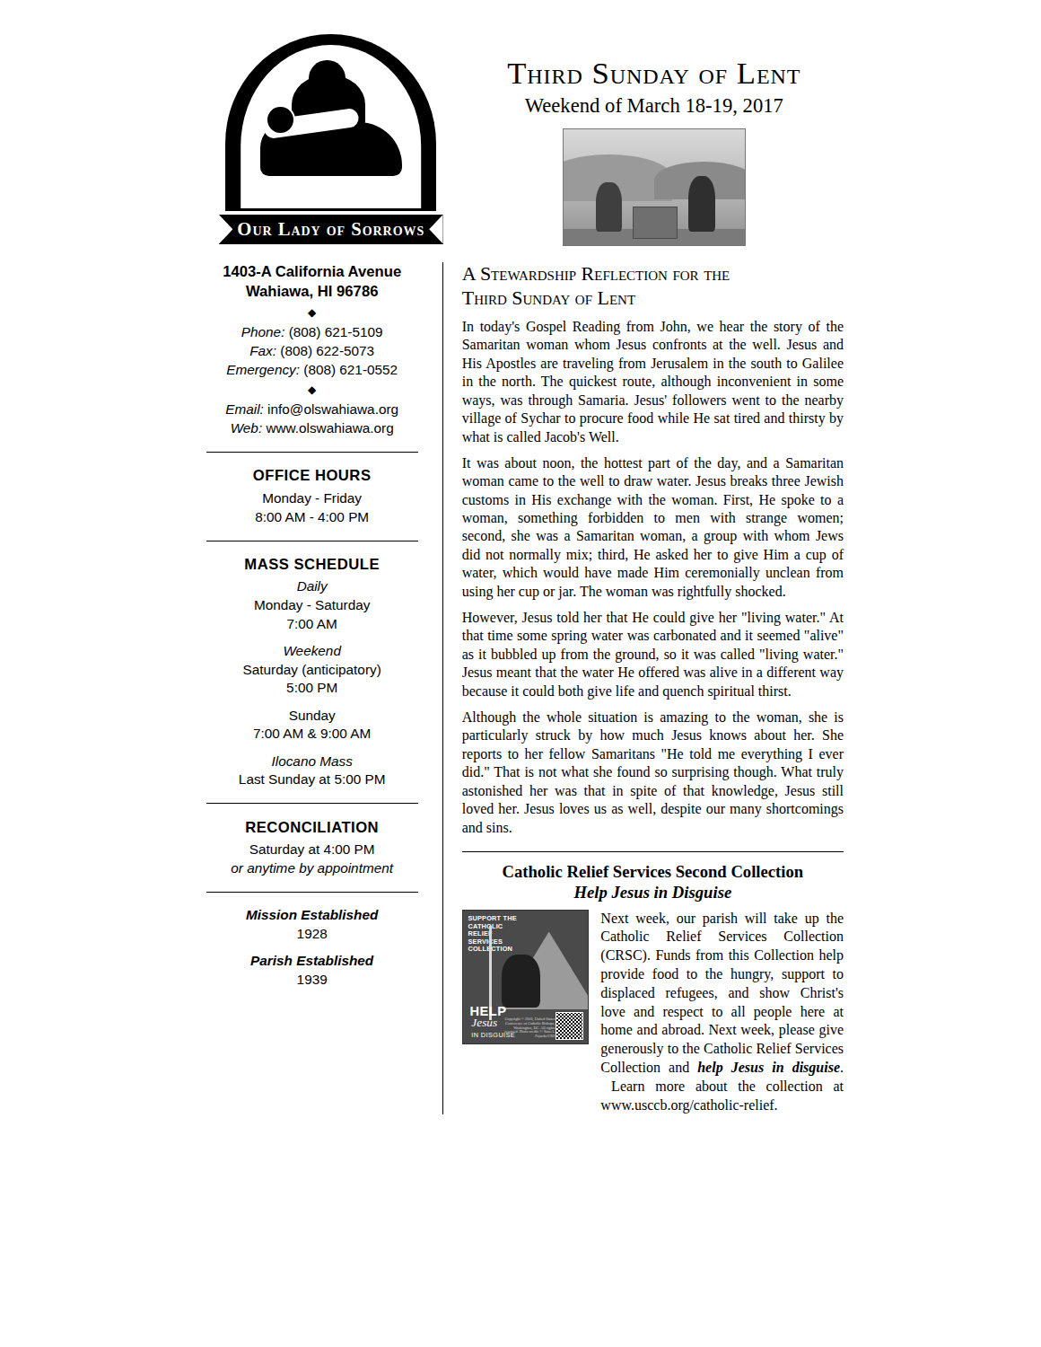Our Lady of Sorrows
Third Sunday of Lent
Weekend of March 18-19, 2017
1403-A California Avenue
Wahiawa, HI 96786
◆
Phone: (808) 621-5109
Fax: (808) 622-5073
Emergency: (808) 621-0552
◆
Email: info@olswahiawa.org
Web: www.olswahiawa.org
OFFICE HOURS
Monday - Friday
8:00 AM - 4:00 PM
MASS SCHEDULE
Daily
Monday - Saturday
7:00 AM
Weekend
Saturday (anticipatory)
5:00 PM
Sunday
7:00 AM & 9:00 AM
Ilocano Mass
Last Sunday at 5:00 PM
RECONCILIATION
Saturday at 4:00 PM
or anytime by appointment
Mission Established
1928
Parish Established
1939
A Stewardship Reflection for the
Third Sunday of Lent
In today's Gospel Reading from John, we hear the story of the Samaritan woman whom Jesus confronts at the well. Jesus and His Apostles are traveling from Jerusalem in the south to Galilee in the north. The quickest route, although inconvenient in some ways, was through Samaria. Jesus' followers went to the nearby village of Sychar to procure food while He sat tired and thirsty by what is called Jacob's Well.
It was about noon, the hottest part of the day, and a Samaritan woman came to the well to draw water. Jesus breaks three Jewish customs in His exchange with the woman. First, He spoke to a woman, something forbidden to men with strange women; second, she was a Samaritan woman, a group with whom Jews did not normally mix; third, He asked her to give Him a cup of water, which would have made Him ceremonially unclean from using her cup or jar. The woman was rightfully shocked.
However, Jesus told her that He could give her "living water." At that time some spring water was carbonated and it seemed "alive" as it bubbled up from the ground, so it was called "living water." Jesus meant that the water He offered was alive in a different way because it could both give life and quench spiritual thirst.
Although the whole situation is amazing to the woman, she is particularly struck by how much Jesus knows about her. She reports to her fellow Samaritans "He told me everything I ever did." That is not what she found so surprising though. What truly astonished her was that in spite of that knowledge, Jesus still loved her. Jesus loves us as well, despite our many shortcomings and sins.
Catholic Relief Services Second Collection Help Jesus in Disguise
SUPPORT THE
CATHOLIC
RELIEF
SERVICES
COLLECTION
HELP
Jesus
IN DISGUISE
Copyright © 2016, United States Conference of Catholic Bishops, Washington, DC. All rights reserved. Photo credit: © Sara A. Fajardo/CRS
Next week, our parish will take up the Catholic Relief Services Collection (CRSC). Funds from this Collection help provide food to the hungry, support to displaced refugees, and show Christ's love and respect to all people here at home and abroad. Next week, please give generously to the Catholic Relief Services Collection and help Jesus in disguise. Learn more about the collection at www.usccb.org/catholic-relief.